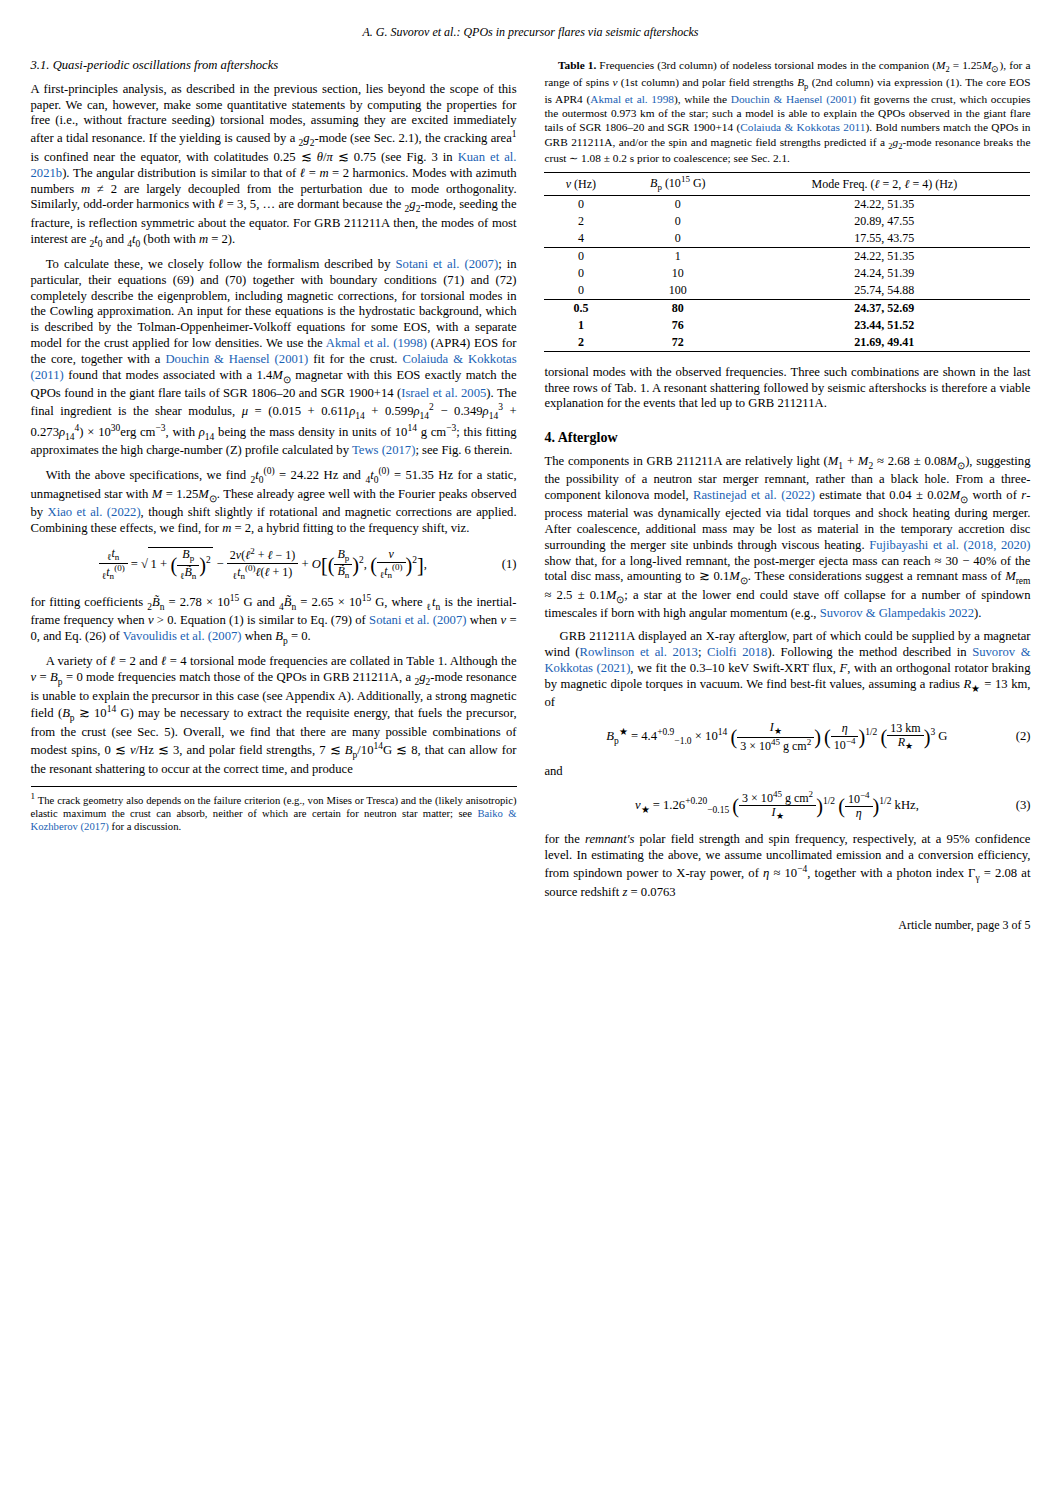A. G. Suvorov et al.: QPOs in precursor flares via seismic aftershocks
3.1. Quasi-periodic oscillations from aftershocks
A first-principles analysis, as described in the previous section, lies beyond the scope of this paper. We can, however, make some quantitative statements by computing the properties for free (i.e., without fracture seeding) torsional modes, assuming they are excited immediately after a tidal resonance. If the yielding is caused by a 2g2-mode (see Sec. 2.1), the cracking area1 is confined near the equator, with colatitudes 0.25 ≲ θ/π ≲ 0.75 (see Fig. 3 in Kuan et al. 2021b). The angular distribution is similar to that of ℓ = m = 2 harmonics. Modes with azimuth numbers m ≠ 2 are largely decoupled from the perturbation due to mode orthogonality. Similarly, odd-order harmonics with ℓ = 3, 5, … are dormant because the 2g2-mode, seeding the fracture, is reflection symmetric about the equator. For GRB 211211A then, the modes of most interest are 2t0 and 4t0 (both with m = 2).
To calculate these, we closely follow the formalism described by Sotani et al. (2007); in particular, their equations (69) and (70) together with boundary conditions (71) and (72) completely describe the eigenproblem, including magnetic corrections, for torsional modes in the Cowling approximation. An input for these equations is the hydrostatic background, which is described by the Tolman-Oppenheimer-Volkoff equations for some EOS, with a separate model for the crust applied for low densities. We use the Akmal et al. (1998) (APR4) EOS for the core, together with a Douchin & Haensel (2001) fit for the crust. Colaiuda & Kokkotas (2011) found that modes associated with a 1.4M⊙ magnetar with this EOS exactly match the QPOs found in the giant flare tails of SGR 1806–20 and SGR 1900+14 (Israel et al. 2005). The final ingredient is the shear modulus, μ = (0.015 + 0.611ρ14 + 0.599ρ142 − 0.349ρ143 + 0.273ρ144) × 1030erg cm−3, with ρ14 being the mass density in units of 1014 g cm−3; this fitting approximates the high charge-number (Z) profile calculated by Tews (2017); see Fig. 6 therein.
With the above specifications, we find 2t0(0) = 24.22 Hz and 4t0(0) = 51.35 Hz for a static, unmagnetised star with M = 1.25M⊙. These already agree well with the Fourier peaks observed by Xiao et al. (2022), though shift slightly if rotational and magnetic corrections are applied. Combining these effects, we find, for m = 2, a hybrid fitting to the frequency shift, viz.
ℓtn ℓtn(0) = √1 + (Bp ℓB̃n)2 − 2ν(ℓ2 + ℓ − 1) ℓtn(0)ℓ(ℓ + 1) + O[(Bp B̃n)2, (νℓtn(0))2],
(1)
for fitting coefficients 2B̃n = 2.78 × 1015 G and 4B̃n = 2.65 × 1015 G, where ℓtn is the inertial-frame frequency when ν > 0. Equation (1) is similar to Eq. (79) of Sotani et al. (2007) when ν = 0, and Eq. (26) of Vavoulidis et al. (2007) when Bp = 0.
A variety of ℓ = 2 and ℓ = 4 torsional mode frequencies are collated in Table 1. Although the ν = Bp = 0 mode frequencies match those of the QPOs in GRB 211211A, a 2g2-mode resonance is unable to explain the precursor in this case (see Appendix A). Additionally, a strong magnetic field (Bp ≳ 1014 G) may be necessary to extract the requisite energy, that fuels the precursor, from the crust (see Sec. 5). Overall, we find that there are many possible combinations of modest spins, 0 ≲ ν/Hz ≲ 3, and polar field strengths, 7 ≲ Bp/1014G ≲ 8, that can allow for the resonant shattering to occur at the correct time, and produce
1 The crack geometry also depends on the failure criterion (e.g., von Mises or Tresca) and the (likely anisotropic) elastic maximum the crust can absorb, neither of which are certain for neutron star matter; see Baiko & Kozhberov (2017) for a discussion.
Table 1. Frequencies (3rd column) of nodeless torsional modes in the companion (M2 = 1.25M⊙), for a range of spins ν (1st column) and polar field strengths Bp (2nd column) via expression (1). The core EOS is APR4 (Akmal et al. 1998), while the Douchin & Haensel (2001) fit governs the crust, which occupies the outermost 0.973 km of the star; such a model is able to explain the QPOs observed in the giant flare tails of SGR 1806–20 and SGR 1900+14 (Colaiuda & Kokkotas 2011). Bold numbers match the QPOs in GRB 211211A, and/or the spin and magnetic field strengths predicted if a 2g2-mode resonance breaks the crust ∼ 1.08 ± 0.2 s prior to coalescence; see Sec. 2.1.
| ν (Hz) | B p (10 15 G) | Mode Freq. ( ℓ = 2, ℓ = 4) (Hz) |
| --- | --- | --- |
| 0 | 0 | 24.22, 51.35 |
| 2 | 0 | 20.89, 47.55 |
| 4 | 0 | 17.55, 43.75 |
| 0 | 1 | 24.22, 51.35 |
| 0 | 10 | 24.24, 51.39 |
| 0 | 100 | 25.74, 54.88 |
| 0.5 | 80 | 24.37, 52.69 |
| 1 | 76 | 23.44, 51.52 |
| 2 | 72 | 21.69, 49.41 |
torsional modes with the observed frequencies. Three such combinations are shown in the last three rows of Tab. 1. A resonant shattering followed by seismic aftershocks is therefore a viable explanation for the events that led up to GRB 211211A.
4. Afterglow
The components in GRB 211211A are relatively light (M1 + M2 ≈ 2.68 ± 0.08M⊙), suggesting the possibility of a neutron star merger remnant, rather than a black hole. From a three-component kilonova model, Rastinejad et al. (2022) estimate that 0.04 ± 0.02M⊙ worth of r-process material was dynamically ejected via tidal torques and shock heating during merger. After coalescence, additional mass may be lost as material in the temporary accretion disc surrounding the merger site unbinds through viscous heating. Fujibayashi et al. (2018, 2020) show that, for a long-lived remnant, the post-merger ejecta mass can reach ≈ 30 − 40% of the total disc mass, amounting to ≳ 0.1M⊙. These considerations suggest a remnant mass of Mrem ≈ 2.5 ± 0.1M⊙; a star at the lower end could stave off collapse for a number of spindown timescales if born with high angular momentum (e.g., Suvorov & Glampedakis 2022).
GRB 211211A displayed an X-ray afterglow, part of which could be supplied by a magnetar wind (Rowlinson et al. 2013; Ciolfi 2018). Following the method described in Suvorov & Kokkotas (2021), we fit the 0.3–10 keV Swift-XRT flux, F, with an orthogonal rotator braking by magnetic dipole torques in vacuum. We find best-fit values, assuming a radius R★ = 13 km, of
Bp★ = 4.4+0.9−1.0 × 1014 (I★3 × 1045 g cm2) (η 10−4)1/2 (13 km R★)3 G
(2)
and
ν★ = 1.26+0.20−0.15 (3 × 1045 g cm2 I★)1/2 (10−4 η)1/2 kHz,
(3)
for the remnant's polar field strength and spin frequency, respectively, at a 95% confidence level. In estimating the above, we assume uncollimated emission and a conversion efficiency, from spindown power to X-ray power, of η ≈ 10−4, together with a photon index Γγ = 2.08 at source redshift z = 0.0763
Article number, page 3 of 5